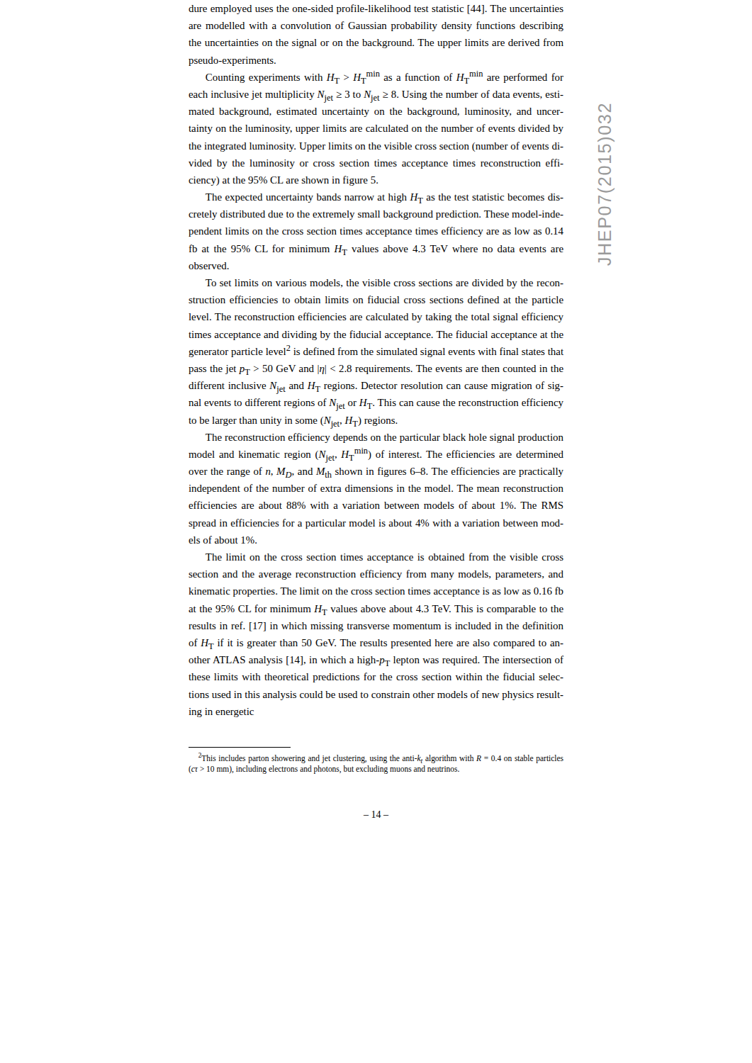JHEP07(2015)032
dure employed uses the one-sided profile-likelihood test statistic [44]. The uncertainties are modelled with a convolution of Gaussian probability density functions describing the uncertainties on the signal or on the background. The upper limits are derived from pseudo-experiments.
Counting experiments with HT > HTmin as a function of HTmin are performed for each inclusive jet multiplicity Njet ≥ 3 to Njet ≥ 8. Using the number of data events, estimated background, estimated uncertainty on the background, luminosity, and uncertainty on the luminosity, upper limits are calculated on the number of events divided by the integrated luminosity. Upper limits on the visible cross section (number of events divided by the luminosity or cross section times acceptance times reconstruction efficiency) at the 95% CL are shown in figure 5.
The expected uncertainty bands narrow at high HT as the test statistic becomes discretely distributed due to the extremely small background prediction. These model-independent limits on the cross section times acceptance times efficiency are as low as 0.14 fb at the 95% CL for minimum HT values above 4.3 TeV where no data events are observed.
To set limits on various models, the visible cross sections are divided by the reconstruction efficiencies to obtain limits on fiducial cross sections defined at the particle level. The reconstruction efficiencies are calculated by taking the total signal efficiency times acceptance and dividing by the fiducial acceptance. The fiducial acceptance at the generator particle level2 is defined from the simulated signal events with final states that pass the jet pT > 50 GeV and |η| < 2.8 requirements. The events are then counted in the different inclusive Njet and HT regions. Detector resolution can cause migration of signal events to different regions of Njet or HT. This can cause the reconstruction efficiency to be larger than unity in some (Njet, HT) regions.
The reconstruction efficiency depends on the particular black hole signal production model and kinematic region (Njet, HTmin) of interest. The efficiencies are determined over the range of n, MD, and Mth shown in figures 6–8. The efficiencies are practically independent of the number of extra dimensions in the model. The mean reconstruction efficiencies are about 88% with a variation between models of about 1%. The RMS spread in efficiencies for a particular model is about 4% with a variation between models of about 1%.
The limit on the cross section times acceptance is obtained from the visible cross section and the average reconstruction efficiency from many models, parameters, and kinematic properties. The limit on the cross section times acceptance is as low as 0.16 fb at the 95% CL for minimum HT values above about 4.3 TeV. This is comparable to the results in ref. [17] in which missing transverse momentum is included in the definition of HT if it is greater than 50 GeV. The results presented here are also compared to another ATLAS analysis [14], in which a high-pT lepton was required. The intersection of these limits with theoretical predictions for the cross section within the fiducial selections used in this analysis could be used to constrain other models of new physics resulting in energetic
2This includes parton showering and jet clustering, using the anti-kt algorithm with R = 0.4 on stable particles (cτ > 10 mm), including electrons and photons, but excluding muons and neutrinos.
– 14 –